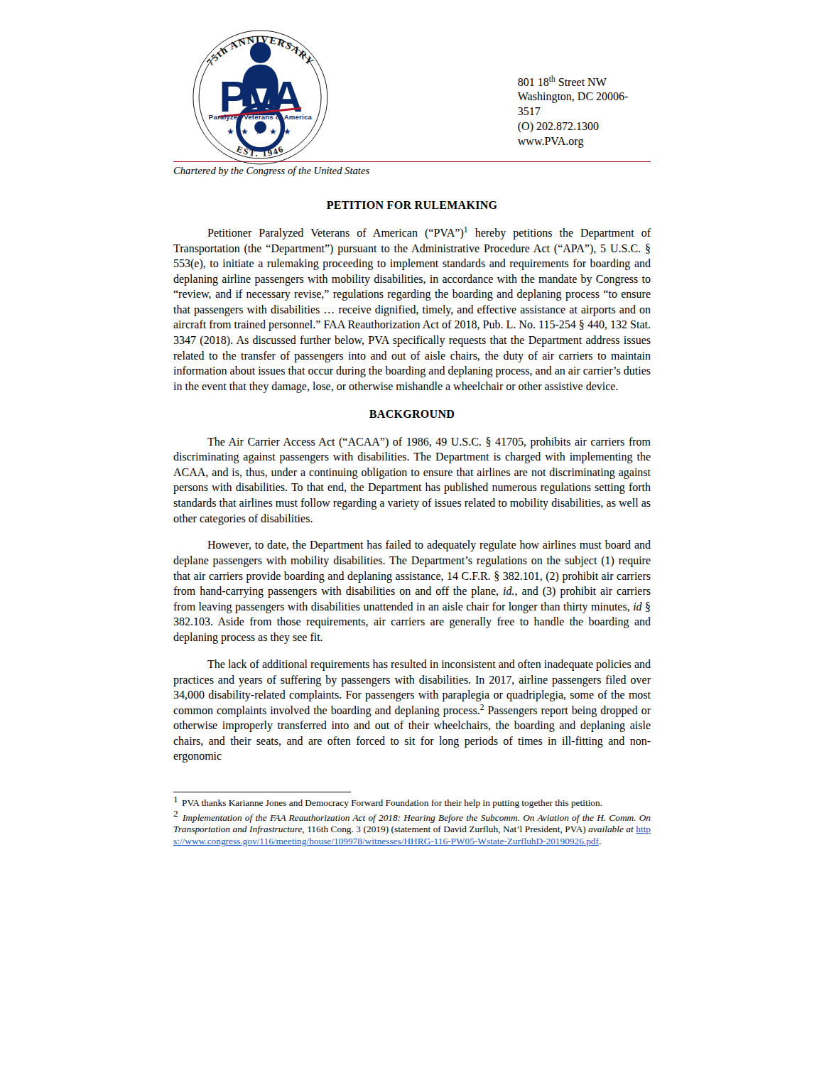75th ANNIVERSARY EST. 1946
PVA
Paralyzed Veterans of America
★ ★ ★ ★ ★
801 18th Street NW
Washington, DC 20006-3517
(O) 202.872.1300
www.PVA.org
Chartered by the Congress of the United States
PETITION FOR RULEMAKING
Petitioner Paralyzed Veterans of American (“PVA”)1 hereby petitions the Department of Transportation (the “Department”) pursuant to the Administrative Procedure Act (“APA”), 5 U.S.C. § 553(e), to initiate a rulemaking proceeding to implement standards and requirements for boarding and deplaning airline passengers with mobility disabilities, in accordance with the mandate by Congress to “review, and if necessary revise,” regulations regarding the boarding and deplaning process “to ensure that passengers with disabilities … receive dignified, timely, and effective assistance at airports and on aircraft from trained personnel.” FAA Reauthorization Act of 2018, Pub. L. No. 115-254 § 440, 132 Stat. 3347 (2018). As discussed further below, PVA specifically requests that the Department address issues related to the transfer of passengers into and out of aisle chairs, the duty of air carriers to maintain information about issues that occur during the boarding and deplaning process, and an air carrier’s duties in the event that they damage, lose, or otherwise mishandle a wheelchair or other assistive device.
BACKGROUND
The Air Carrier Access Act (“ACAA”) of 1986, 49 U.S.C. § 41705, prohibits air carriers from discriminating against passengers with disabilities. The Department is charged with implementing the ACAA, and is, thus, under a continuing obligation to ensure that airlines are not discriminating against persons with disabilities. To that end, the Department has published numerous regulations setting forth standards that airlines must follow regarding a variety of issues related to mobility disabilities, as well as other categories of disabilities.
However, to date, the Department has failed to adequately regulate how airlines must board and deplane passengers with mobility disabilities. The Department’s regulations on the subject (1) require that air carriers provide boarding and deplaning assistance, 14 C.F.R. § 382.101, (2) prohibit air carriers from hand-carrying passengers with disabilities on and off the plane, id., and (3) prohibit air carriers from leaving passengers with disabilities unattended in an aisle chair for longer than thirty minutes, id § 382.103. Aside from those requirements, air carriers are generally free to handle the boarding and deplaning process as they see fit.
The lack of additional requirements has resulted in inconsistent and often inadequate policies and practices and years of suffering by passengers with disabilities. In 2017, airline passengers filed over 34,000 disability-related complaints. For passengers with paraplegia or quadriplegia, some of the most common complaints involved the boarding and deplaning process.2 Passengers report being dropped or otherwise improperly transferred into and out of their wheelchairs, the boarding and deplaning aisle chairs, and their seats, and are often forced to sit for long periods of times in ill-fitting and non-ergonomic
1 PVA thanks Karianne Jones and Democracy Forward Foundation for their help in putting together this petition.
2 Implementation of the FAA Reauthorization Act of 2018: Hearing Before the Subcomm. On Aviation of the H. Comm. On Transportation and Infrastructure, 116th Cong. 3 (2019) (statement of David Zurfluh, Nat’l President, PVA) available at https://www.congress.gov/116/meeting/house/109978/witnesses/HHRG-116-PW05-Wstate-ZurfluhD-20190926.pdf.